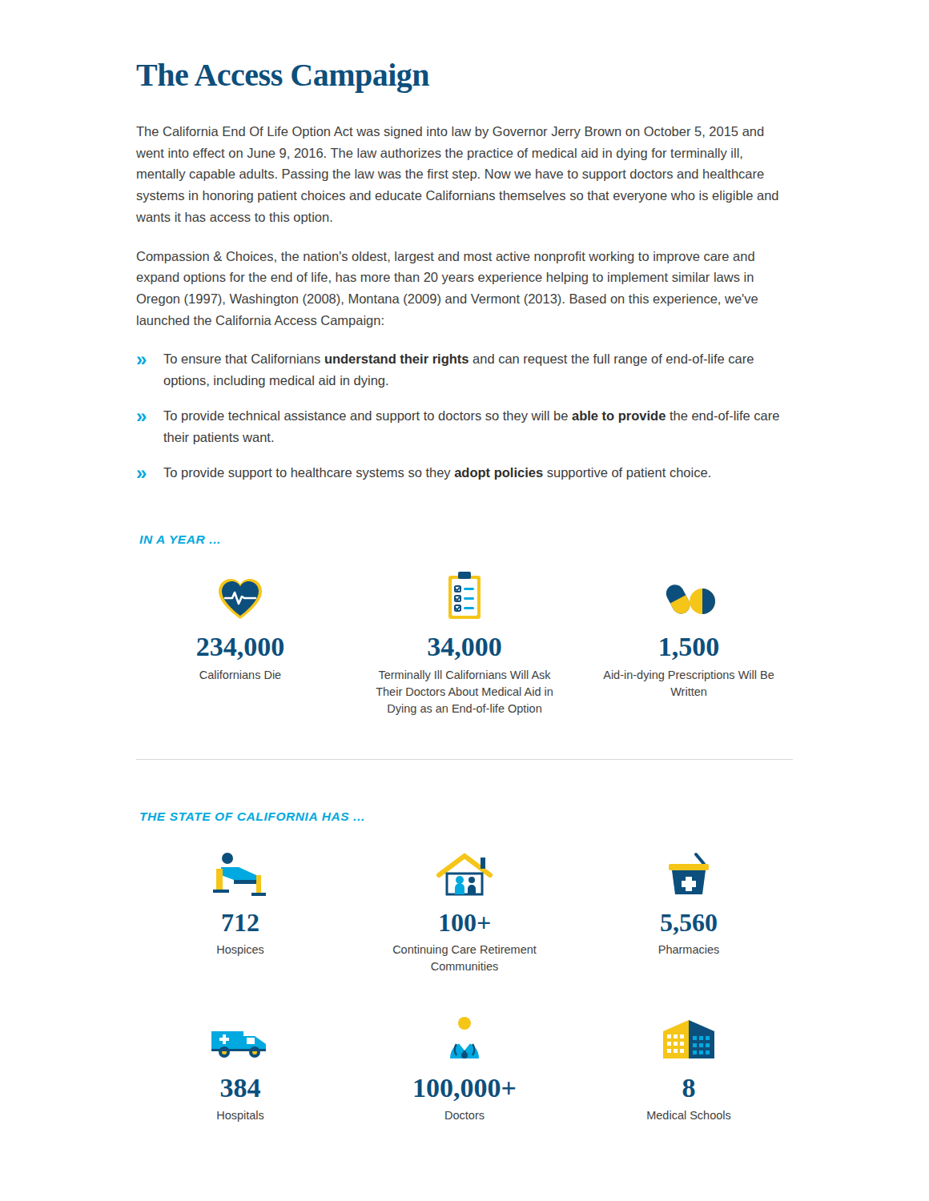The Access Campaign
The California End Of Life Option Act was signed into law by Governor Jerry Brown on October 5, 2015 and went into effect on June 9, 2016. The law authorizes the practice of medical aid in dying for terminally ill, mentally capable adults. Passing the law was the first step. Now we have to support doctors and healthcare systems in honoring patient choices and educate Californians themselves so that everyone who is eligible and wants it has access to this option.
Compassion & Choices, the nation's oldest, largest and most active nonprofit working to improve care and expand options for the end of life, has more than 20 years experience helping to implement similar laws in Oregon (1997), Washington (2008), Montana (2009) and Vermont (2013). Based on this experience, we've launched the California Access Campaign:
To ensure that Californians understand their rights and can request the full range of end-of-life care options, including medical aid in dying.
To provide technical assistance and support to doctors so they will be able to provide the end-of-life care their patients want.
To provide support to healthcare systems so they adopt policies supportive of patient choice.
IN A YEAR ...
234,000
Californians Die
34,000
Terminally Ill Californians Will Ask Their Doctors About Medical Aid in Dying as an End-of-life Option
1,500
Aid-in-dying Prescriptions Will Be Written
THE STATE OF CALIFORNIA HAS ...
712
Hospices
100+
Continuing Care Retirement Communities
5,560
Pharmacies
384
Hospitals
100,000+
Doctors
8
Medical Schools